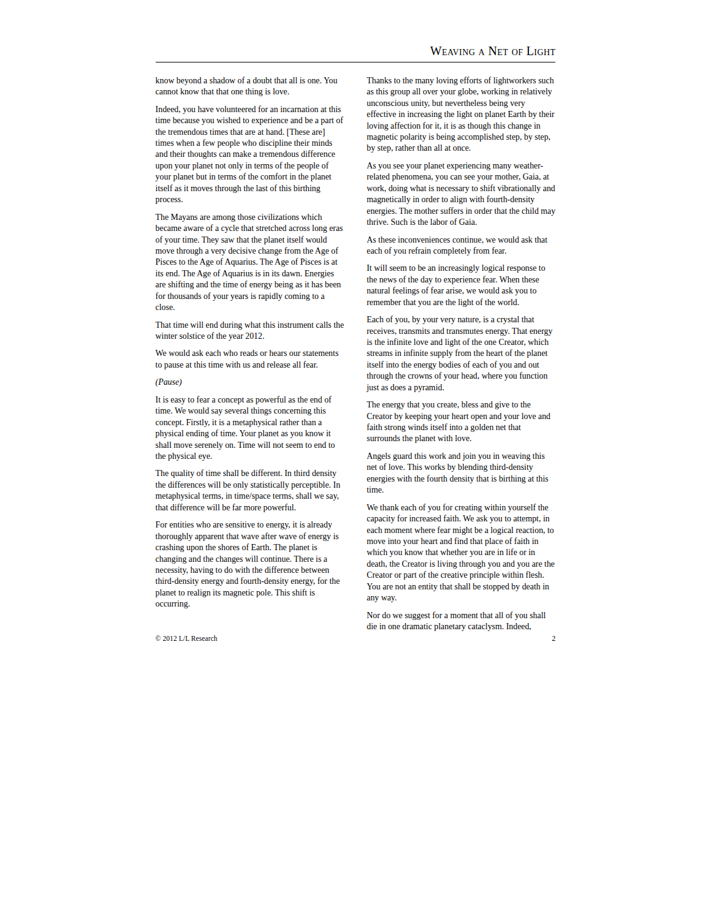Weaving a Net of Light
know beyond a shadow of a doubt that all is one. You cannot know that that one thing is love.
Indeed, you have volunteered for an incarnation at this time because you wished to experience and be a part of the tremendous times that are at hand. [These are] times when a few people who discipline their minds and their thoughts can make a tremendous difference upon your planet not only in terms of the people of your planet but in terms of the comfort in the planet itself as it moves through the last of this birthing process.
The Mayans are among those civilizations which became aware of a cycle that stretched across long eras of your time. They saw that the planet itself would move through a very decisive change from the Age of Pisces to the Age of Aquarius. The Age of Pisces is at its end. The Age of Aquarius is in its dawn. Energies are shifting and the time of energy being as it has been for thousands of your years is rapidly coming to a close.
That time will end during what this instrument calls the winter solstice of the year 2012.
We would ask each who reads or hears our statements to pause at this time with us and release all fear.
(Pause)
It is easy to fear a concept as powerful as the end of time. We would say several things concerning this concept. Firstly, it is a metaphysical rather than a physical ending of time. Your planet as you know it shall move serenely on. Time will not seem to end to the physical eye.
The quality of time shall be different. In third density the differences will be only statistically perceptible. In metaphysical terms, in time/space terms, shall we say, that difference will be far more powerful.
For entities who are sensitive to energy, it is already thoroughly apparent that wave after wave of energy is crashing upon the shores of Earth. The planet is changing and the changes will continue. There is a necessity, having to do with the difference between third-density energy and fourth-density energy, for the planet to realign its magnetic pole. This shift is occurring.
Thanks to the many loving efforts of lightworkers such as this group all over your globe, working in relatively unconscious unity, but nevertheless being very effective in increasing the light on planet Earth by their loving affection for it, it is as though this change in magnetic polarity is being accomplished step, by step, by step, rather than all at once.
As you see your planet experiencing many weather-related phenomena, you can see your mother, Gaia, at work, doing what is necessary to shift vibrationally and magnetically in order to align with fourth-density energies. The mother suffers in order that the child may thrive. Such is the labor of Gaia.
As these inconveniences continue, we would ask that each of you refrain completely from fear.
It will seem to be an increasingly logical response to the news of the day to experience fear. When these natural feelings of fear arise, we would ask you to remember that you are the light of the world.
Each of you, by your very nature, is a crystal that receives, transmits and transmutes energy. That energy is the infinite love and light of the one Creator, which streams in infinite supply from the heart of the planet itself into the energy bodies of each of you and out through the crowns of your head, where you function just as does a pyramid.
The energy that you create, bless and give to the Creator by keeping your heart open and your love and faith strong winds itself into a golden net that surrounds the planet with love.
Angels guard this work and join you in weaving this net of love. This works by blending third-density energies with the fourth density that is birthing at this time.
We thank each of you for creating within yourself the capacity for increased faith. We ask you to attempt, in each moment where fear might be a logical reaction, to move into your heart and find that place of faith in which you know that whether you are in life or in death, the Creator is living through you and you are the Creator or part of the creative principle within flesh. You are not an entity that shall be stopped by death in any way.
Nor do we suggest for a moment that all of you shall die in one dramatic planetary cataclysm. Indeed,
© 2012 L/L Research 2